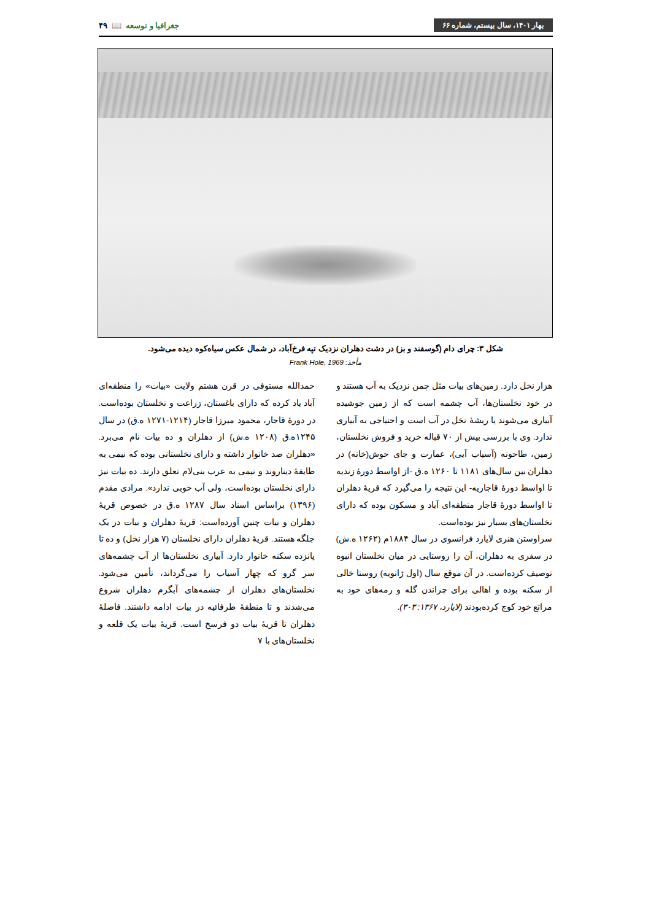بهار ۱۴۰۱، سال بیستم، شماره ۶۶
جغرافیا و توسعه 📖 ۴۹
شکل ۳: چرای دام (گوسفند و بز) در دشت دهلران نزدیک تپه فرخ‌آباد، در شمال عکس سیاه‌کوه دیده می‌شود.
مأخذ: Frank Hole, 1969
هزار نخل دارد. زمین‌های بیات مثل چمن نزدیک به آب هستند و در خود نخلستان‌ها، آب چشمه است که از زمین جوشیده آبیاری می‌شوند یا ریشۀ نخل در آب است و احتیاجی به آبیاری ندارد. وی با بررسی بیش از ۷۰ قباله خرید و فروش نخلستان، زمین، طاحونه (آسیاب آبی)، عمارت و جای حوش(خانه) در دهلران بین سال‌های ۱۱۸۱ تا ۱۲۶۰ ه.ق -از اواسط دورۀ زندیه تا اواسط دورۀ قاجاریه- این نتیجه را می‌گیرد که قریۀ دهلران تا اواسط دورۀ قاجار منطقه‌ای آباد و مسکون بوده که دارای نخلستان‌های بسیار نیز بوده‌است.
سراوستن هنری لایارد فرانسوی در سال ۱۸۸۴م (۱۲۶۲ ه.ش) در سفری به دهلران، آن را روستایی در میان نخلستان انبوه توصیف کرده‌است. در آن موقع سال (اول ژانویه) روستا خالی از سکنه بوده و اهالی برای چراندن گله و رمه‌های خود به مراتع خود کوچ کرده‌بودند (لایارد، ۱۳۶۷: ۳۰۳).
حمدالله مستوفی در قرن هشتم ولایت «بیات» را منطقه‌ای آباد یاد کرده که دارای باغستان، زراعت و نخلستان بوده‌است. در دورۀ قاجار، محمود میرزا قاجار (۱۲۱۴-۱۲۷۱ ه.ق) در سال ۱۲۴۵ه.ق (۱۲۰۸ ه.ش) از دهلران و ده بیات نام می‌برد. «دهلران صد خانوار داشته و دارای نخلستانی بوده که نیمی به طایفۀ دیناروند و نیمی به عرب بنی‌لام تعلق دارند. ده بیات نیز دارای نخلستان بوده‌است، ولی آب خوبی ندارد». مرادی مقدم (۱۳۹۶) براساس اسناد سال ۱۲۸۷ ه.ق در خصوص قریۀ دهلران و بیات چنین آورده‌است: قریۀ دهلران و بیات در یک جلگه هستند. قریۀ دهلران دارای نخلستان (۷ هزار نخل) و ده تا پانزده سکنه خانوار دارد. آبیاری نخلستان‌ها از آب چشمه‌های سر گرو که چهار آسیاب را می‌گرداند، تأمین می‌شود. نخلستان‌های دهلران از چشمه‌های آبگرم دهلران شروع می‌شدند و تا منطقۀ طرفائیه در بیات ادامه داشتند. فاصلۀ دهلران تا قریۀ بیات دو فرسخ است. قریۀ بیات یک قلعه و نخلستان‌های با ۷